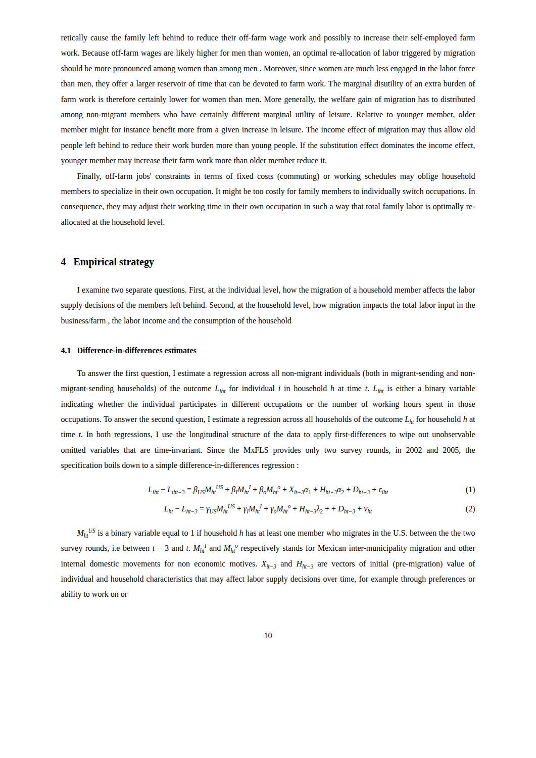retically cause the family left behind to reduce their off-farm wage work and possibly to increase their self-employed farm work. Because off-farm wages are likely higher for men than women, an optimal re-allocation of labor triggered by migration should be more pronounced among women than among men . Moreover, since women are much less engaged in the labor force than men, they offer a larger reservoir of time that can be devoted to farm work. The marginal disutility of an extra burden of farm work is therefore certainly lower for women than men. More generally, the welfare gain of migration has to distributed among non-migrant members who have certainly different marginal utility of leisure. Relative to younger member, older member might for instance benefit more from a given increase in leisure. The income effect of migration may thus allow old people left behind to reduce their work burden more than young people. If the substitution effect dominates the income effect, younger member may increase their farm work more than older member reduce it.
Finally, off-farm jobs' constraints in terms of fixed costs (commuting) or working schedules may oblige household members to specialize in their own occupation. It might be too costly for family members to individually switch occupations. In consequence, they may adjust their working time in their own occupation in such a way that total family labor is optimally re-allocated at the household level.
4 Empirical strategy
I examine two separate questions. First, at the individual level, how the migration of a household member affects the labor supply decisions of the members left behind. Second, at the household level, how migration impacts the total labor input in the business/farm , the labor income and the consumption of the household
4.1 Difference-in-differences estimates
To answer the first question, I estimate a regression across all non-migrant individuals (both in migrant-sending and non-migrant-sending households) of the outcome Liht for individual i in household h at time t. Liht is either a binary variable indicating whether the individual participates in different occupations or the number of working hours spent in those occupations. To answer the second question, I estimate a regression across all households of the outcome Lht for household h at time t. In both regressions, I use the longitudinal structure of the data to apply first-differences to wipe out unobservable omitted variables that are time-invariant. Since the MxFLS provides only two survey rounds, in 2002 and 2005, the specification boils down to a simple difference-in-differences regression :
Liht − Liht−3 = βUSMhtUS + βIMhtI + βoMhto + Xit−3α1 + Hht−3α2 + Dht−3 + εiht (1)
Lht − Lht−3 = γUSMhtUS + γIMhtI + γoMhto + Hht−3λ2 + + Dht−3 + vht (2)
MhtUS is a binary variable equal to 1 if household h has at least one member who migrates in the U.S. between the the two survey rounds, i.e between t − 3 and t. MhtI and Mhto respectively stands for Mexican inter-municipality migration and other internal domestic movements for non economic motives. Xit−3 and Hht−3 are vectors of initial (pre-migration) value of individual and household characteristics that may affect labor supply decisions over time, for example through preferences or ability to work on or
10